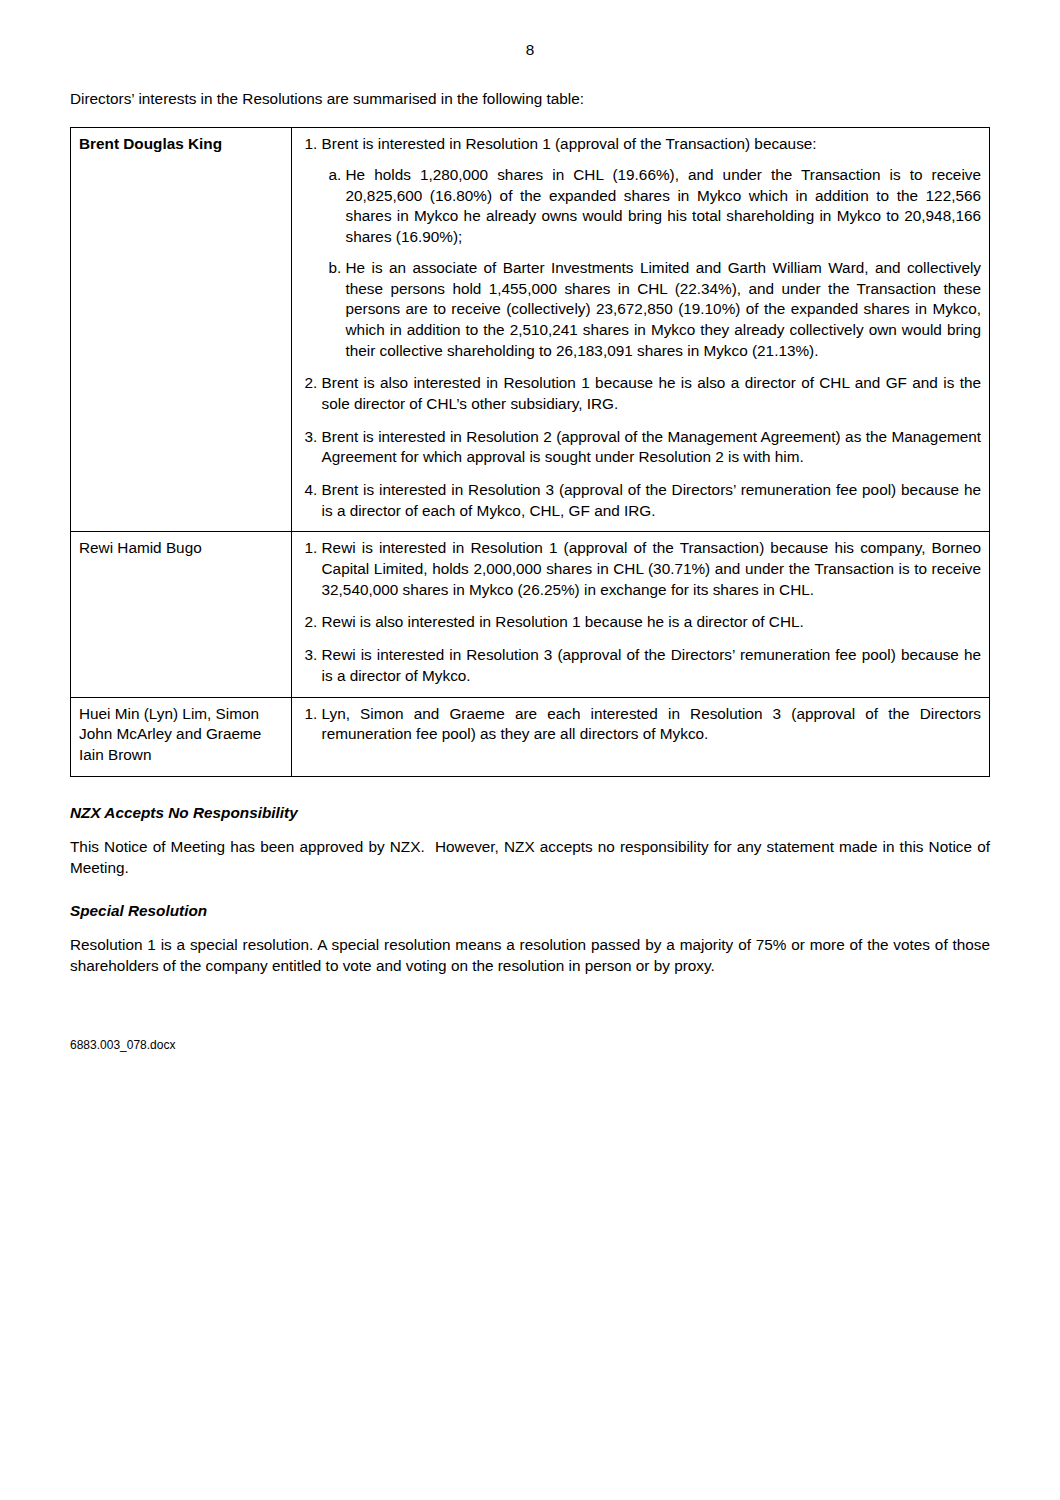8
Directors’ interests in the Resolutions are summarised in the following table:
| Brent Douglas King | Brent is interested in Resolution 1 (approval of the Transaction) because: He holds 1,280,000 shares in CHL (19.66%), and under the Transaction is to receive 20,825,600 (16.80%) of the expanded shares in Mykco which in addition to the 122,566 shares in Mykco he already owns would bring his total shareholding in Mykco to 20,948,166 shares (16.90%); He is an associate of Barter Investments Limited and Garth William Ward, and collectively these persons hold 1,455,000 shares in CHL (22.34%), and under the Transaction these persons are to receive (collectively) 23,672,850 (19.10%) of the expanded shares in Mykco, which in addition to the 2,510,241 shares in Mykco they already collectively own would bring their collective shareholding to 26,183,091 shares in Mykco (21.13%). Brent is also interested in Resolution 1 because he is also a director of CHL and GF and is the sole director of CHL’s other subsidiary, IRG. Brent is interested in Resolution 2 (approval of the Management Agreement) as the Management Agreement for which approval is sought under Resolution 2 is with him. Brent is interested in Resolution 3 (approval of the Directors’ remuneration fee pool) because he is a director of each of Mykco, CHL, GF and IRG. |
| Rewi Hamid Bugo | Rewi is interested in Resolution 1 (approval of the Transaction) because his company, Borneo Capital Limited, holds 2,000,000 shares in CHL (30.71%) and under the Transaction is to receive 32,540,000 shares in Mykco (26.25%) in exchange for its shares in CHL. Rewi is also interested in Resolution 1 because he is a director of CHL. Rewi is interested in Resolution 3 (approval of the Directors’ remuneration fee pool) because he is a director of Mykco. |
| Huei Min (Lyn) Lim, Simon John McArley and Graeme Iain Brown | Lyn, Simon and Graeme are each interested in Resolution 3 (approval of the Directors remuneration fee pool) as they are all directors of Mykco. |
NZX Accepts No Responsibility
This Notice of Meeting has been approved by NZX. However, NZX accepts no responsibility for any statement made in this Notice of Meeting.
Special Resolution
Resolution 1 is a special resolution. A special resolution means a resolution passed by a majority of 75% or more of the votes of those shareholders of the company entitled to vote and voting on the resolution in person or by proxy.
6883.003_078.docx